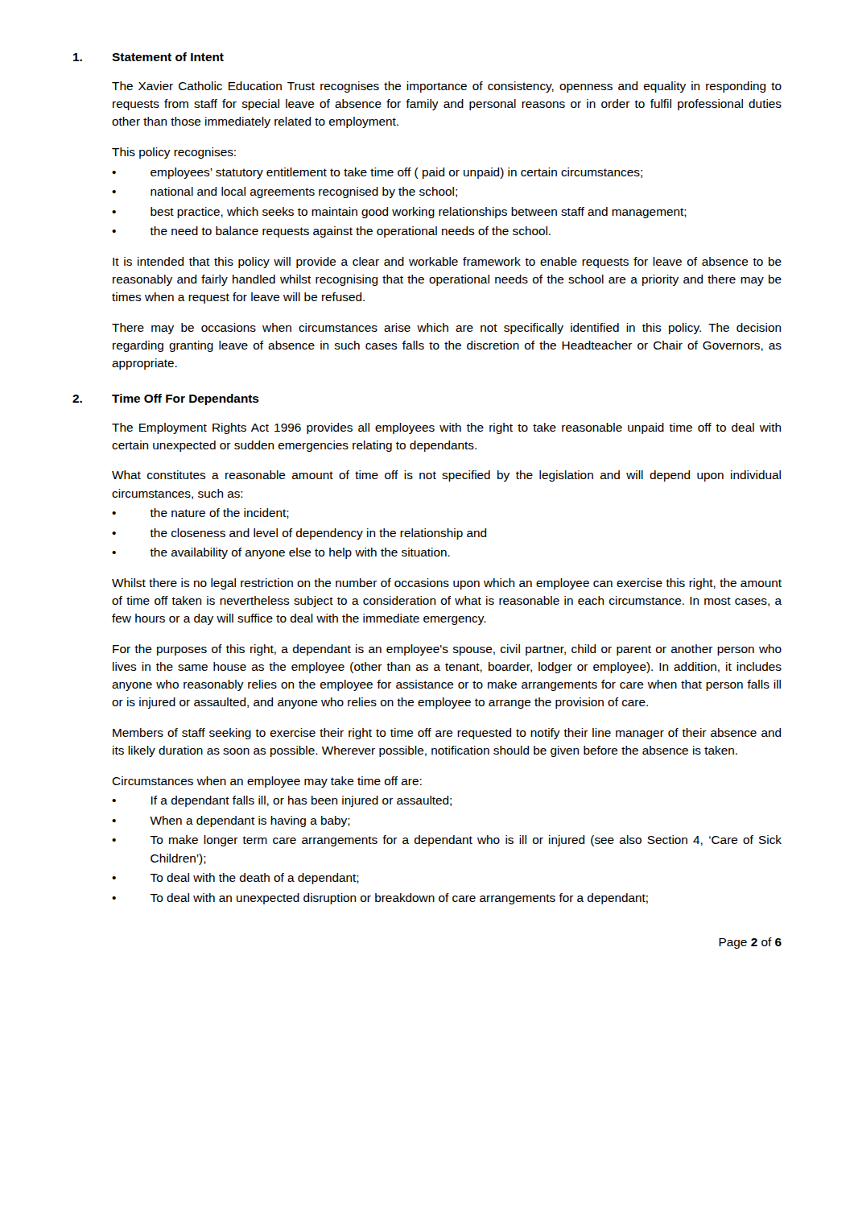1. Statement of Intent
The Xavier Catholic Education Trust recognises the importance of consistency, openness and equality in responding to requests from staff for special leave of absence for family and personal reasons or in order to fulfil professional duties other than those immediately related to employment.
This policy recognises:
employees’ statutory entitlement to take time off ( paid or unpaid) in certain circumstances;
national and local agreements recognised by the school;
best practice, which seeks to maintain good working relationships between staff and management;
the need to balance requests against the operational needs of the school.
It is intended that this policy will provide a clear and workable framework to enable requests for leave of absence to be reasonably and fairly handled whilst recognising that the operational needs of the school are a priority and there may be times when a request for leave will be refused.
There may be occasions when circumstances arise which are not specifically identified in this policy. The decision regarding granting leave of absence in such cases falls to the discretion of the Headteacher or Chair of Governors, as appropriate.
2. Time Off For Dependants
The Employment Rights Act 1996 provides all employees with the right to take reasonable unpaid time off to deal with certain unexpected or sudden emergencies relating to dependants.
What constitutes a reasonable amount of time off is not specified by the legislation and will depend upon individual circumstances, such as:
the nature of the incident;
the closeness and level of dependency in the relationship and
the availability of anyone else to help with the situation.
Whilst there is no legal restriction on the number of occasions upon which an employee can exercise this right, the amount of time off taken is nevertheless subject to a consideration of what is reasonable in each circumstance. In most cases, a few hours or a day will suffice to deal with the immediate emergency.
For the purposes of this right, a dependant is an employee's spouse, civil partner, child or parent or another person who lives in the same house as the employee (other than as a tenant, boarder, lodger or employee). In addition, it includes anyone who reasonably relies on the employee for assistance or to make arrangements for care when that person falls ill or is injured or assaulted, and anyone who relies on the employee to arrange the provision of care.
Members of staff seeking to exercise their right to time off are requested to notify their line manager of their absence and its likely duration as soon as possible. Wherever possible, notification should be given before the absence is taken.
Circumstances when an employee may take time off are:
If a dependant falls ill, or has been injured or assaulted;
When a dependant is having a baby;
To make longer term care arrangements for a dependant who is ill or injured (see also Section 4, ‘Care of Sick Children’);
To deal with the death of a dependant;
To deal with an unexpected disruption or breakdown of care arrangements for a dependant;
Page 2 of 6